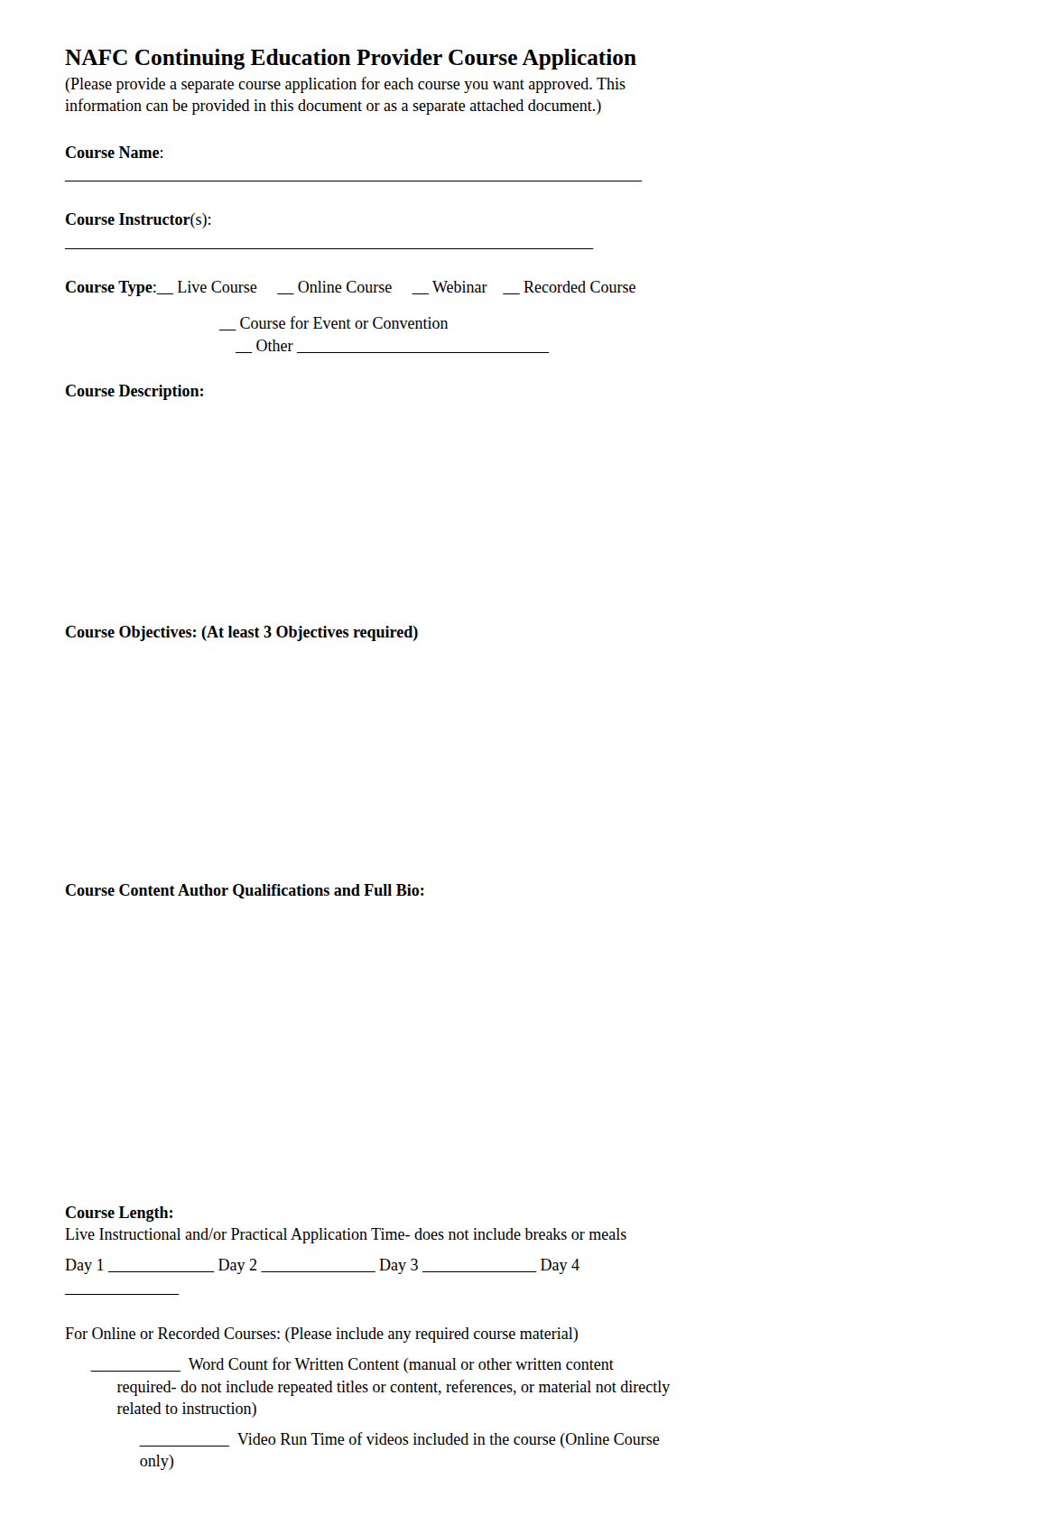NAFC Continuing Education Provider Course Application
(Please provide a separate course application for each course you want approved. This information can be provided in this document or as a separate attached document.)
Course Name: _______________________________________________________________________
Course Instructor(s): _________________________________________________________________
Course Type:__ Live Course __ Online Course __ Webinar __ Recorded Course
__ Course for Event or Convention __ Other _______________________________
Course Description:
Course Objectives: (At least 3 Objectives required)
Course Content Author Qualifications and Full Bio:
Course Length:
Live Instructional and/or Practical Application Time- does not include breaks or meals
Day 1 _____________ Day 2 ______________ Day 3 ______________ Day 4 ______________
For Online or Recorded Courses: (Please include any required course material)
___________ Word Count for Written Content (manual or other written content required- do not include repeated titles or content, references, or material not directly related to instruction)
___________ Video Run Time of videos included in the course (Online Course only)